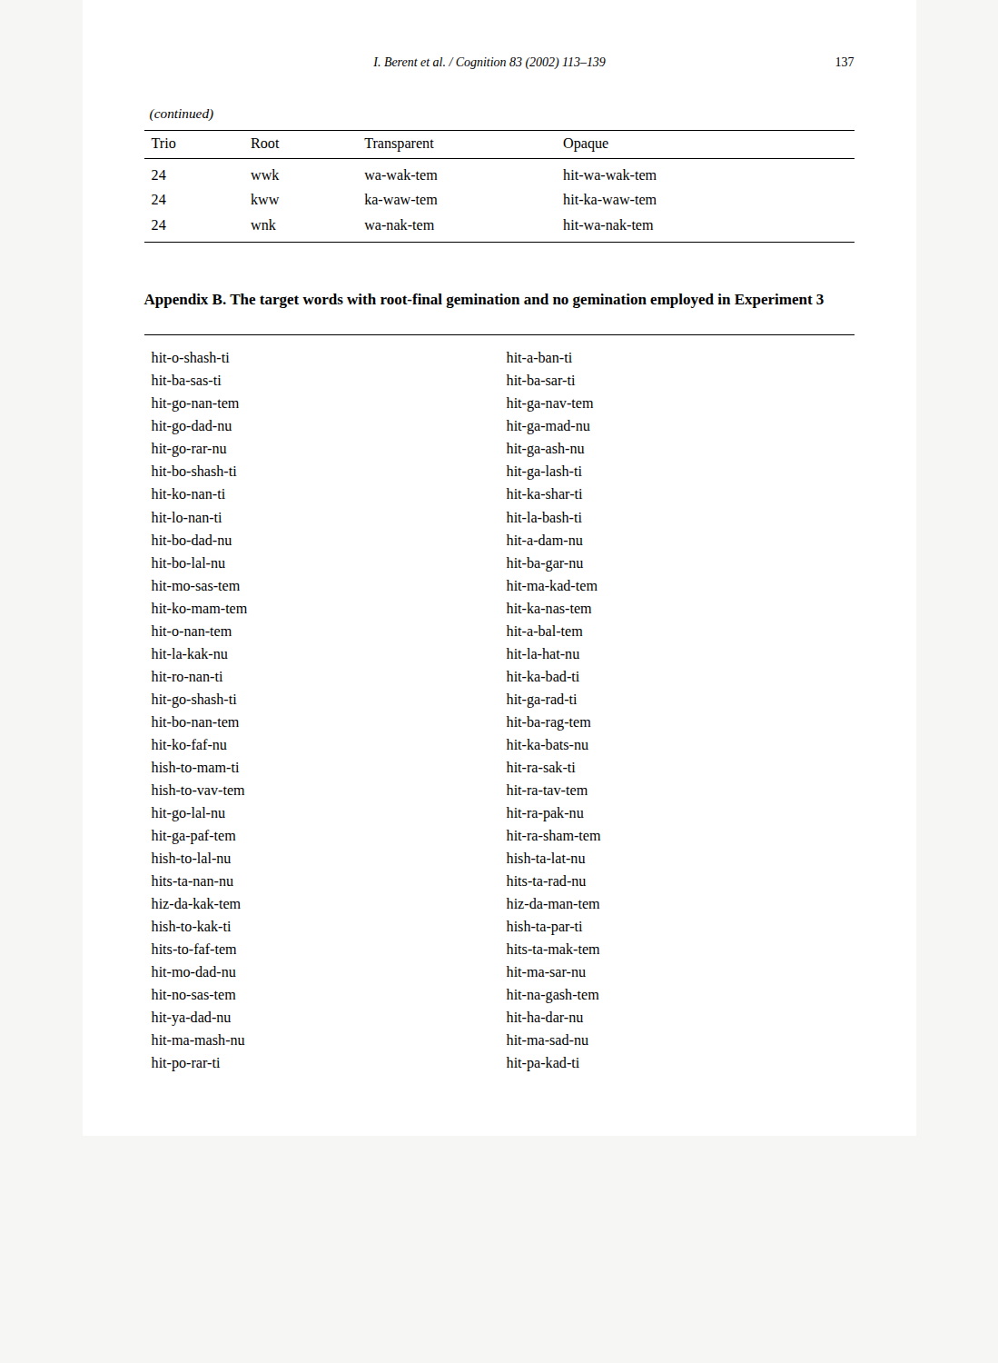I. Berent et al. / Cognition 83 (2002) 113–139 137
(continued)
| Trio | Root | Transparent | Opaque |
| --- | --- | --- | --- |
| 24 | wwk | wa-wak-tem | hit-wa-wak-tem |
| 24 | kww | ka-waw-tem | hit-ka-waw-tem |
| 24 | wnk | wa-nak-tem | hit-wa-nak-tem |
Appendix B. The target words with root-final gemination and no gemination employed in Experiment 3
| hit-o-shash-ti | hit-a-ban-ti |
| hit-ba-sas-ti | hit-ba-sar-ti |
| hit-go-nan-tem | hit-ga-nav-tem |
| hit-go-dad-nu | hit-ga-mad-nu |
| hit-go-rar-nu | hit-ga-ash-nu |
| hit-bo-shash-ti | hit-ga-lash-ti |
| hit-ko-nan-ti | hit-ka-shar-ti |
| hit-lo-nan-ti | hit-la-bash-ti |
| hit-bo-dad-nu | hit-a-dam-nu |
| hit-bo-lal-nu | hit-ba-gar-nu |
| hit-mo-sas-tem | hit-ma-kad-tem |
| hit-ko-mam-tem | hit-ka-nas-tem |
| hit-o-nan-tem | hit-a-bal-tem |
| hit-la-kak-nu | hit-la-hat-nu |
| hit-ro-nan-ti | hit-ka-bad-ti |
| hit-go-shash-ti | hit-ga-rad-ti |
| hit-bo-nan-tem | hit-ba-rag-tem |
| hit-ko-faf-nu | hit-ka-bats-nu |
| hish-to-mam-ti | hit-ra-sak-ti |
| hish-to-vav-tem | hit-ra-tav-tem |
| hit-go-lal-nu | hit-ra-pak-nu |
| hit-ga-paf-tem | hit-ra-sham-tem |
| hish-to-lal-nu | hish-ta-lat-nu |
| hits-ta-nan-nu | hits-ta-rad-nu |
| hiz-da-kak-tem | hiz-da-man-tem |
| hish-to-kak-ti | hish-ta-par-ti |
| hits-to-faf-tem | hits-ta-mak-tem |
| hit-mo-dad-nu | hit-ma-sar-nu |
| hit-no-sas-tem | hit-na-gash-tem |
| hit-ya-dad-nu | hit-ha-dar-nu |
| hit-ma-mash-nu | hit-ma-sad-nu |
| hit-po-rar-ti | hit-pa-kad-ti |